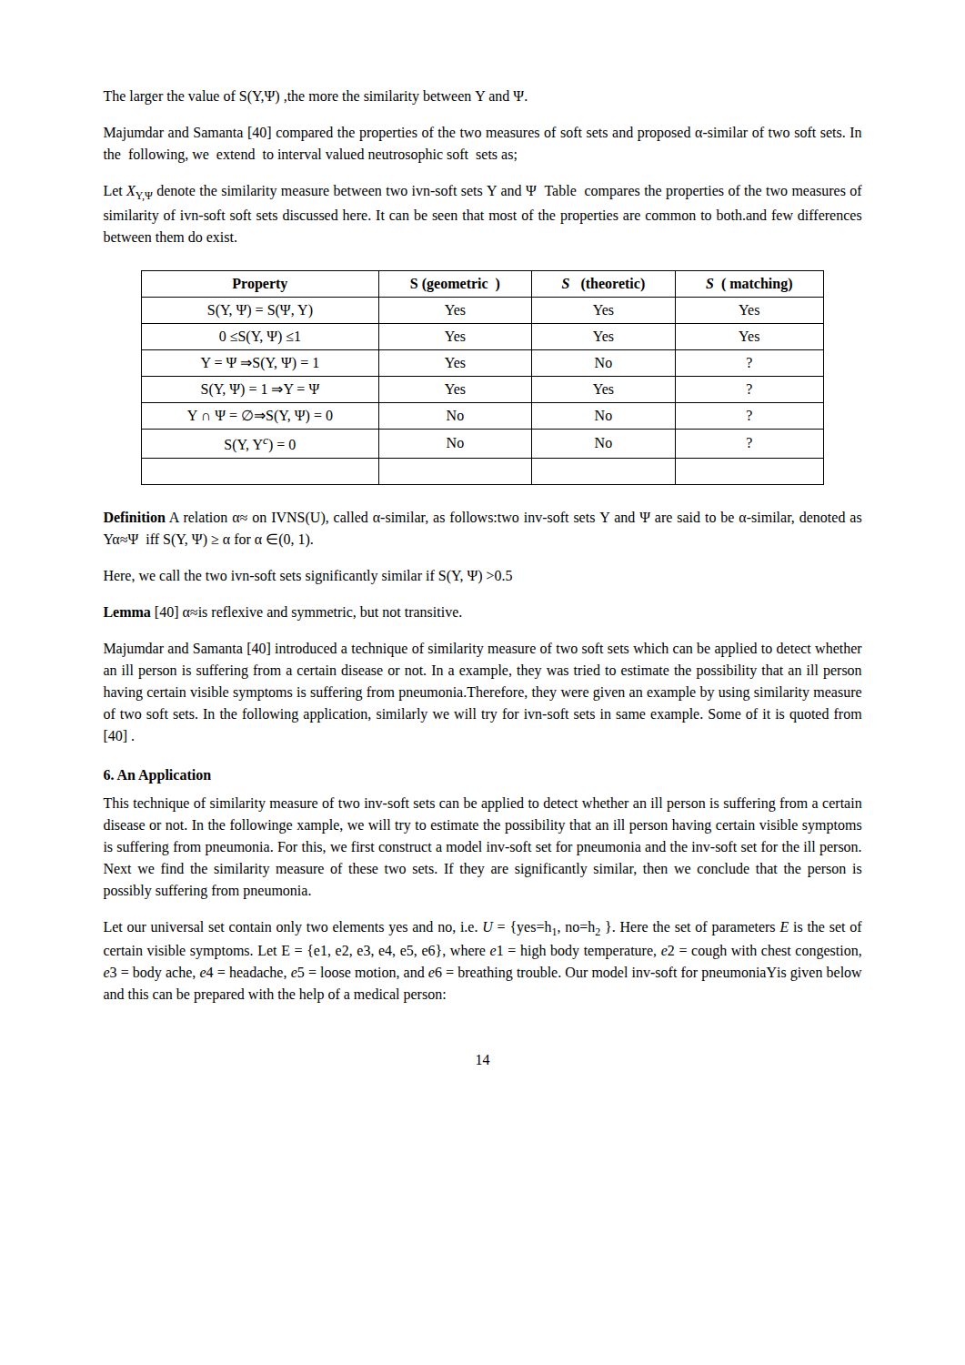The larger the value of S(Υ,Ψ) ,the more the similarity between Υ and Ψ.
Majumdar and Samanta [40] compared the properties of the two measures of soft sets and proposed α-similar of two soft sets. In the following, we extend to interval valued neutrosophic soft sets as;
Let XΥ,Ψ denote the similarity measure between two ivn-soft sets Υ and Ψ Table compares the properties of the two measures of similarity of ivn-soft soft sets discussed here. It can be seen that most of the properties are common to both.and few differences between them do exist.
| Property | S ( geometric ) | S ( theoretic ) | S ( matching ) |
| --- | --- | --- | --- |
| S(Υ, Ψ) = S(Ψ, Υ) | Yes | Yes | Yes |
| 0 ≤S(Υ, Ψ) ≤1 | Yes | Yes | Yes |
| Υ = Ψ ⇒S(Υ, Ψ) = 1 | Yes | No | ? |
| S(Υ, Ψ) = 1 ⇒Υ = Ψ | Yes | Yes | ? |
| Υ ∩ Ψ = ∅⇒S(Υ, Ψ) = 0 | No | No | ? |
| S(Υ, Υ c ) = 0 | No | No | ? |
Definition A relation α≈ on IVNS(U), called α-similar, as follows:two inv-soft sets Υ and Ψ are said to be α-similar, denoted as Υα≈Ψ iff S(Υ, Ψ) ≥ α for α ∈(0, 1).
Here, we call the two ivn-soft sets significantly similar if S(Υ, Ψ) >0.5
Lemma [40] α≈is reflexive and symmetric, but not transitive.
Majumdar and Samanta [40] introduced a technique of similarity measure of two soft sets which can be applied to detect whether an ill person is suffering from a certain disease or not. In a example, they was tried to estimate the possibility that an ill person having certain visible symptoms is suffering from pneumonia.Therefore, they were given an example by using similarity measure of two soft sets. In the following application, similarly we will try for ivn-soft sets in same example. Some of it is quoted from [40] .
6. An Application
This technique of similarity measure of two inv-soft sets can be applied to detect whether an ill person is suffering from a certain disease or not. In the followinge xample, we will try to estimate the possibility that an ill person having certain visible symptoms is suffering from pneumonia. For this, we first construct a model inv-soft set for pneumonia and the inv-soft set for the ill person. Next we find the similarity measure of these two sets. If they are significantly similar, then we conclude that the person is possibly suffering from pneumonia.
Let our universal set contain only two elements yes and no, i.e. U = {yes=h1, no=h2 }. Here the set of parameters E is the set of certain visible symptoms. Let E = {e1, e2, e3, e4, e5, e6}, where e1 = high body temperature, e2 = cough with chest congestion, e3 = body ache, e4 = headache, e5 = loose motion, and e6 = breathing trouble. Our model inv-soft for pneumoniaΥis given below and this can be prepared with the help of a medical person:
14